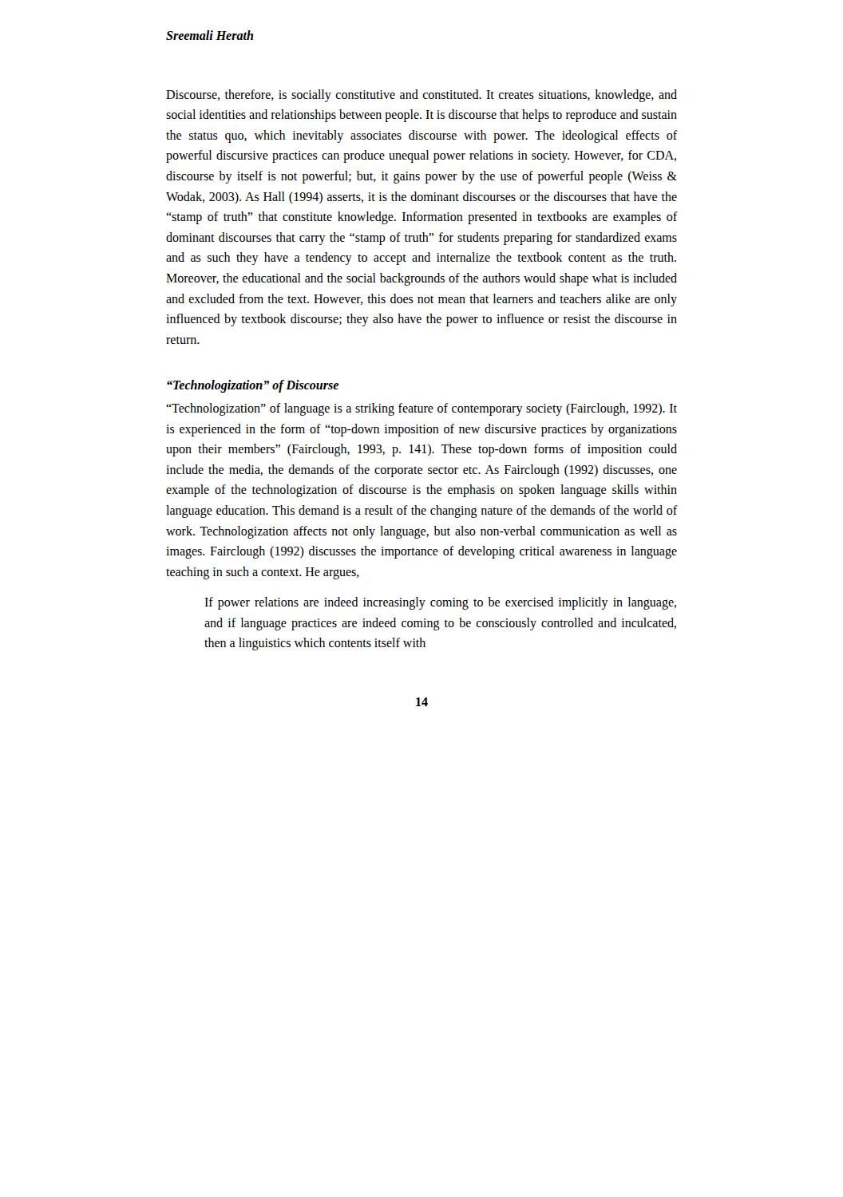Sreemali Herath
Discourse, therefore, is socially constitutive and constituted. It creates situations, knowledge, and social identities and relationships between people. It is discourse that helps to reproduce and sustain the status quo, which inevitably associates discourse with power. The ideological effects of powerful discursive practices can produce unequal power relations in society. However, for CDA, discourse by itself is not powerful; but, it gains power by the use of powerful people (Weiss & Wodak, 2003). As Hall (1994) asserts, it is the dominant discourses or the discourses that have the “stamp of truth” that constitute knowledge. Information presented in textbooks are examples of dominant discourses that carry the “stamp of truth” for students preparing for standardized exams and as such they have a tendency to accept and internalize the textbook content as the truth. Moreover, the educational and the social backgrounds of the authors would shape what is included and excluded from the text. However, this does not mean that learners and teachers alike are only influenced by textbook discourse; they also have the power to influence or resist the discourse in return.
“Technologization” of Discourse
“Technologization” of language is a striking feature of contemporary society (Fairclough, 1992). It is experienced in the form of “top-down imposition of new discursive practices by organizations upon their members” (Fairclough, 1993, p. 141). These top-down forms of imposition could include the media, the demands of the corporate sector etc. As Fairclough (1992) discusses, one example of the technologization of discourse is the emphasis on spoken language skills within language education. This demand is a result of the changing nature of the demands of the world of work. Technologization affects not only language, but also non-verbal communication as well as images. Fairclough (1992) discusses the importance of developing critical awareness in language teaching in such a context. He argues,
If power relations are indeed increasingly coming to be exercised implicitly in language, and if language practices are indeed coming to be consciously controlled and inculcated, then a linguistics which contents itself with
14